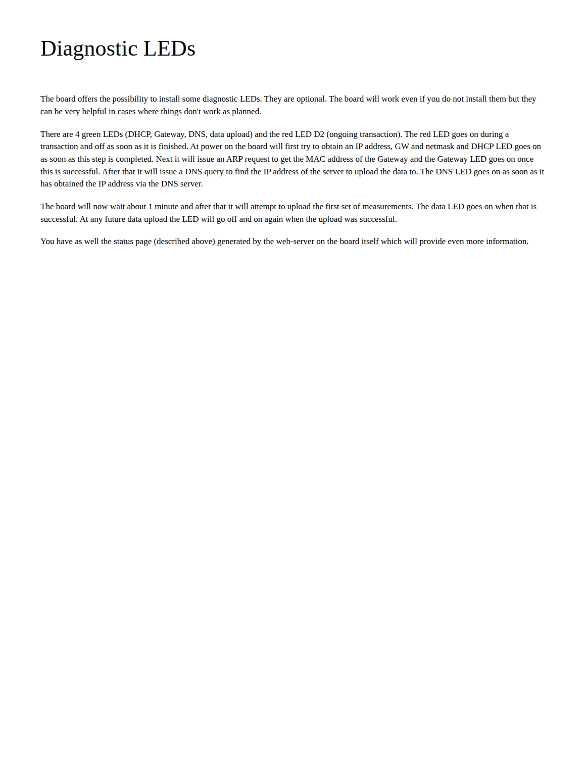Diagnostic LEDs
The board offers the possibility to install some diagnostic LEDs. They are optional. The board will work even if you do not install them but they can be very helpful in cases where things don't work as planned.
There are 4 green LEDs (DHCP, Gateway, DNS, data upload) and the red LED D2 (ongoing transaction). The red LED goes on during a transaction and off as soon as it is finished. At power on the board will first try to obtain an IP address, GW and netmask and DHCP LED goes on as soon as this step is completed. Next it will issue an ARP request to get the MAC address of the Gateway and the Gateway LED goes on once this is successful. After that it will issue a DNS query to find the IP address of the server to upload the data to. The DNS LED goes on as soon as it has obtained the IP address via the DNS server.
The board will now wait about 1 minute and after that it will attempt to upload the first set of measurements. The data LED goes on when that is successful. At any future data upload the LED will go off and on again when the upload was successful.
You have as well the status page (described above) generated by the web-server on the board itself which will provide even more information.